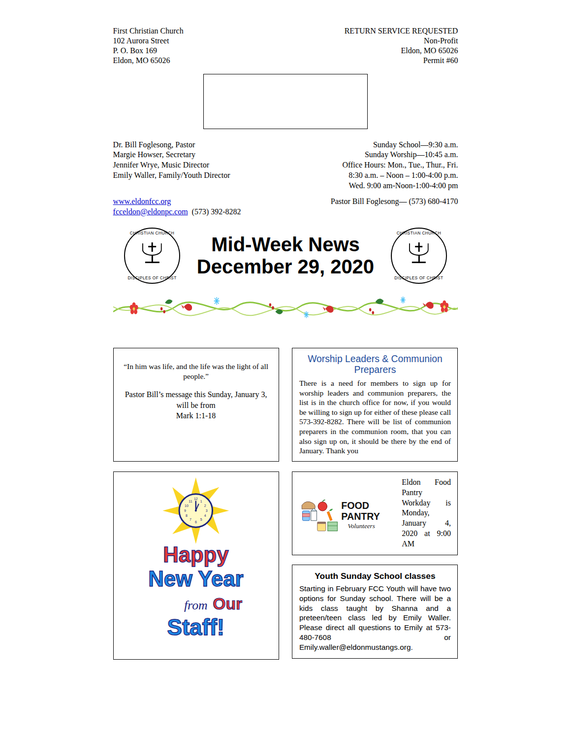First Christian Church
102 Aurora Street
P. O. Box 169
Eldon, MO 65026
RETURN SERVICE REQUESTED
Non-Profit
Eldon, MO 65026
Permit #60
Dr. Bill Foglesong, Pastor
Margie Howser, Secretary
Jennifer Wrye, Music Director
Emily Waller, Family/Youth Director
Sunday School—9:30 a.m.
Sunday Worship—10:45 a.m.
Office Hours: Mon., Tue., Thur., Fri.
8:30 a.m. – Noon – 1:00-4:00 p.m.
Wed. 9:00 am-Noon-1:00-4:00 pm
www.eldonfcc.org
fcceldon@eldonpc.com (573) 392-8282
Pastor Bill Foglesong— (573) 680-4170
CHRISTIAN CHURCH DISCIPLES OF CHRIST
Mid-Week News
December 29, 2020
CHRISTIAN CHURCH DISCIPLES OF CHRIST
“In him was life, and the life was the light of all people.”
Pastor Bill’s message this Sunday, January 3, will be from
Mark 1:1-18
Worship Leaders & Communion Preparers
There is a need for members to sign up for worship leaders and communion preparers, the list is in the church office for now, if you would be willing to sign up for either of these please call 573-392-8282. There will be list of communion preparers in the communion room, that you can also sign up on, it should be there by the end of January. Thank you
12 1 2 3 4 5 6 7 8 9 10 11 Happy New Year from Our Staff!
FOOD PANTRY Volunteers
Eldon Food Pantry Workday is Monday, January 4, 2020 at 9:00 AM
Youth Sunday School classes
Starting in February FCC Youth will have two options for Sunday school. There will be a kids class taught by Shanna and a preteen/teen class led by Emily Waller. Please direct all questions to Emily at 573-480-7608 or Emily.waller@eldonmustangs.org.